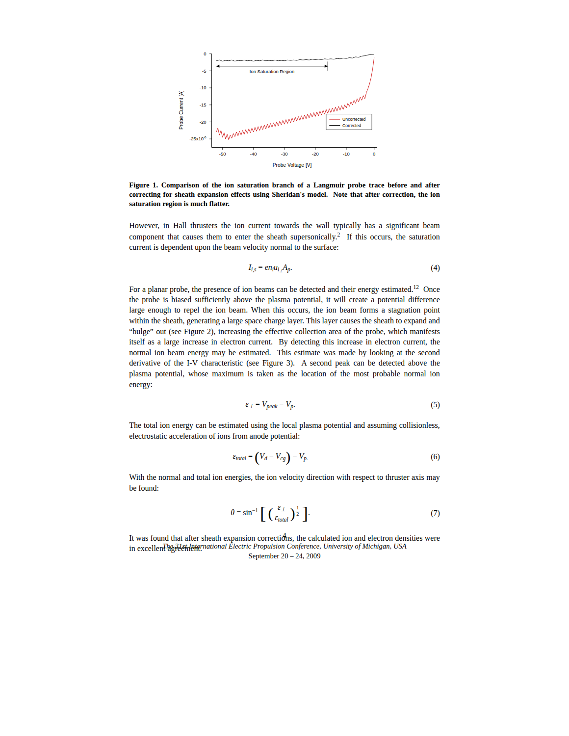Probe Current [A] Probe Voltage [V] 0 -5 -10 -15 -20 -25x10-6 -50 -40 -30 -20 -10 0 Ion Saturation Region Uncorrected Corrected
Figure 1. Comparison of the ion saturation branch of a Langmuir probe trace before and after correcting for sheath expansion effects using Sheridan's model. Note that after correction, the ion saturation region is much flatter.
However, in Hall thrusters the ion current towards the wall typically has a significant beam component that causes them to enter the sheath supersonically.2 If this occurs, the saturation current is dependent upon the beam velocity normal to the surface:
Ii,s = eniui⊥Ap.
(4)
For a planar probe, the presence of ion beams can be detected and their energy estimated.12 Once the probe is biased sufficiently above the plasma potential, it will create a potential difference large enough to repel the ion beam. When this occurs, the ion beam forms a stagnation point within the sheath, generating a large space charge layer. This layer causes the sheath to expand and “bulge” out (see Figure 2), increasing the effective collection area of the probe, which manifests itself as a large increase in electron current. By detecting this increase in electron current, the normal ion beam energy may be estimated. This estimate was made by looking at the second derivative of the I-V characteristic (see Figure 3). A second peak can be detected above the plasma potential, whose maximum is taken as the location of the most probable normal ion energy:
ε⊥ = Vpeak − Vp.
(5)
The total ion energy can be estimated using the local plasma potential and assuming collisionless, electrostatic acceleration of ions from anode potential:
εtotal = (Vd − Vcg) − Vp.
(6)
With the normal and total ion energies, the ion velocity direction with respect to thruster axis may be found:
θ = sin−1 [ (ε⊥εtotal) 12 ].
(7)
It was found that after sheath expansion corrections, the calculated ion and electron densities were in excellent agreement.
4
The 31st International Electric Propulsion Conference, University of Michigan, USA
September 20 – 24, 2009